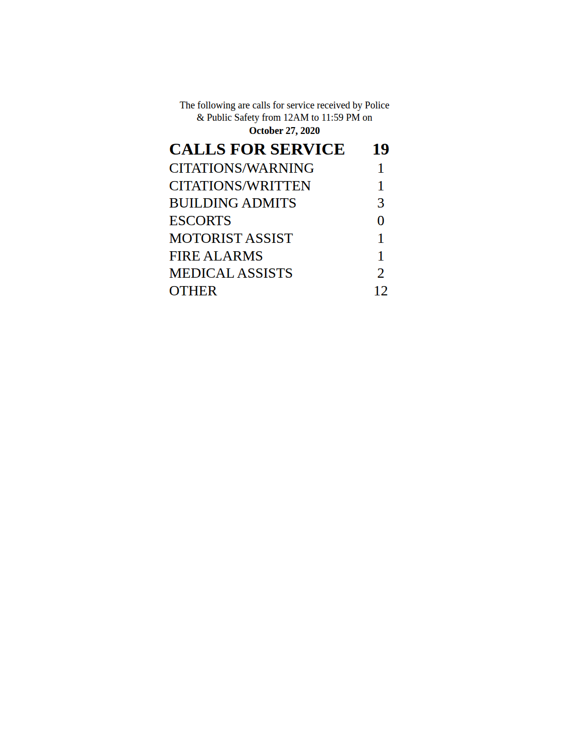The following are calls for service received by Police & Public Safety from 12AM to 11:59 PM on October 27, 2020
| CALLS FOR SERVICE | 19 |
| CITATIONS/WARNING | 1 |
| CITATIONS/WRITTEN | 1 |
| BUILDING ADMITS | 3 |
| ESCORTS | 0 |
| MOTORIST ASSIST | 1 |
| FIRE ALARMS | 1 |
| MEDICAL ASSISTS | 2 |
| OTHER | 12 |